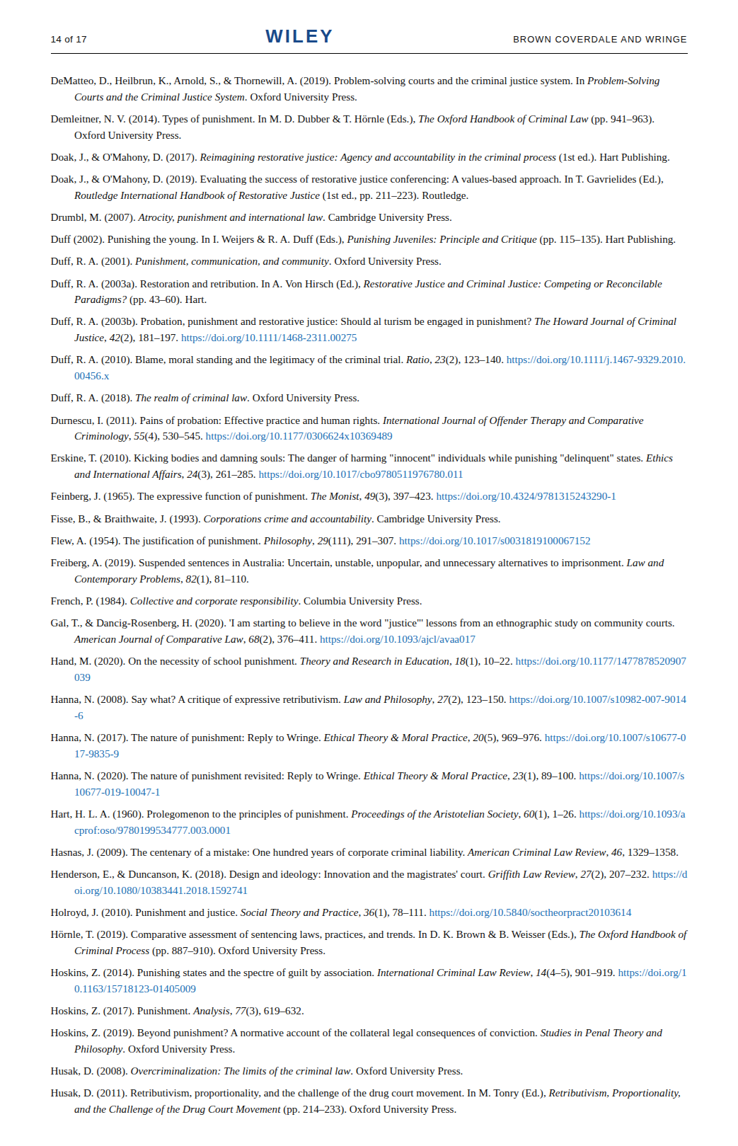14 of 17
WILEY
Brown Coverdale and Wringe
DeMatteo, D., Heilbrun, K., Arnold, S., & Thornewill, A. (2019). Problem-solving courts and the criminal justice system. In Problem-Solving Courts and the Criminal Justice System. Oxford University Press.
Demleitner, N. V. (2014). Types of punishment. In M. D. Dubber & T. Hörnle (Eds.), The Oxford Handbook of Criminal Law (pp. 941–963). Oxford University Press.
Doak, J., & O'Mahony, D. (2017). Reimagining restorative justice: Agency and accountability in the criminal process (1st ed.). Hart Publishing.
Doak, J., & O'Mahony, D. (2019). Evaluating the success of restorative justice conferencing: A values-based approach. In T. Gavrielides (Ed.), Routledge International Handbook of Restorative Justice (1st ed., pp. 211–223). Routledge.
Drumbl, M. (2007). Atrocity, punishment and international law. Cambridge University Press.
Duff (2002). Punishing the young. In I. Weijers & R. A. Duff (Eds.), Punishing Juveniles: Principle and Critique (pp. 115–135). Hart Publishing.
Duff, R. A. (2001). Punishment, communication, and community. Oxford University Press.
Duff, R. A. (2003a). Restoration and retribution. In A. Von Hirsch (Ed.), Restorative Justice and Criminal Justice: Competing or Reconcilable Paradigms? (pp. 43–60). Hart.
Duff, R. A. (2003b). Probation, punishment and restorative justice: Should al turism be engaged in punishment? The Howard Journal of Criminal Justice, 42(2), 181–197. https://doi.org/10.1111/1468-2311.00275
Duff, R. A. (2010). Blame, moral standing and the legitimacy of the criminal trial. Ratio, 23(2), 123–140. https://doi.org/10.1111/j.1467-9329.2010.00456.x
Duff, R. A. (2018). The realm of criminal law. Oxford University Press.
Durnescu, I. (2011). Pains of probation: Effective practice and human rights. International Journal of Offender Therapy and Comparative Criminology, 55(4), 530–545. https://doi.org/10.1177/0306624x10369489
Erskine, T. (2010). Kicking bodies and damning souls: The danger of harming "innocent" individuals while punishing "delinquent" states. Ethics and International Affairs, 24(3), 261–285. https://doi.org/10.1017/cbo9780511976780.011
Feinberg, J. (1965). The expressive function of punishment. The Monist, 49(3), 397–423. https://doi.org/10.4324/9781315243290-1
Fisse, B., & Braithwaite, J. (1993). Corporations crime and accountability. Cambridge University Press.
Flew, A. (1954). The justification of punishment. Philosophy, 29(111), 291–307. https://doi.org/10.1017/s0031819100067152
Freiberg, A. (2019). Suspended sentences in Australia: Uncertain, unstable, unpopular, and unnecessary alternatives to imprisonment. Law and Contemporary Problems, 82(1), 81–110.
French, P. (1984). Collective and corporate responsibility. Columbia University Press.
Gal, T., & Dancig-Rosenberg, H. (2020). 'I am starting to believe in the word "justice"' lessons from an ethnographic study on community courts. American Journal of Comparative Law, 68(2), 376–411. https://doi.org/10.1093/ajcl/avaa017
Hand, M. (2020). On the necessity of school punishment. Theory and Research in Education, 18(1), 10–22. https://doi.org/10.1177/1477878520907039
Hanna, N. (2008). Say what? A critique of expressive retributivism. Law and Philosophy, 27(2), 123–150. https://doi.org/10.1007/s10982-007-9014-6
Hanna, N. (2017). The nature of punishment: Reply to Wringe. Ethical Theory & Moral Practice, 20(5), 969–976. https://doi.org/10.1007/s10677-017-9835-9
Hanna, N. (2020). The nature of punishment revisited: Reply to Wringe. Ethical Theory & Moral Practice, 23(1), 89–100. https://doi.org/10.1007/s10677-019-10047-1
Hart, H. L. A. (1960). Prolegomenon to the principles of punishment. Proceedings of the Aristotelian Society, 60(1), 1–26. https://doi.org/10.1093/acprof:oso/9780199534777.003.0001
Hasnas, J. (2009). The centenary of a mistake: One hundred years of corporate criminal liability. American Criminal Law Review, 46, 1329–1358.
Henderson, E., & Duncanson, K. (2018). Design and ideology: Innovation and the magistrates' court. Griffith Law Review, 27(2), 207–232. https://doi.org/10.1080/10383441.2018.1592741
Holroyd, J. (2010). Punishment and justice. Social Theory and Practice, 36(1), 78–111. https://doi.org/10.5840/soctheorpract20103614
Hörnle, T. (2019). Comparative assessment of sentencing laws, practices, and trends. In D. K. Brown & B. Weisser (Eds.), The Oxford Handbook of Criminal Process (pp. 887–910). Oxford University Press.
Hoskins, Z. (2014). Punishing states and the spectre of guilt by association. International Criminal Law Review, 14(4–5), 901–919. https://doi.org/10.1163/15718123-01405009
Hoskins, Z. (2017). Punishment. Analysis, 77(3), 619–632.
Hoskins, Z. (2019). Beyond punishment? A normative account of the collateral legal consequences of conviction. Studies in Penal Theory and Philosophy. Oxford University Press.
Husak, D. (2008). Overcriminalization: The limits of the criminal law. Oxford University Press.
Husak, D. (2011). Retributivism, proportionality, and the challenge of the drug court movement. In M. Tonry (Ed.), Retributivism, Proportionality, and the Challenge of the Drug Court Movement (pp. 214–233). Oxford University Press.